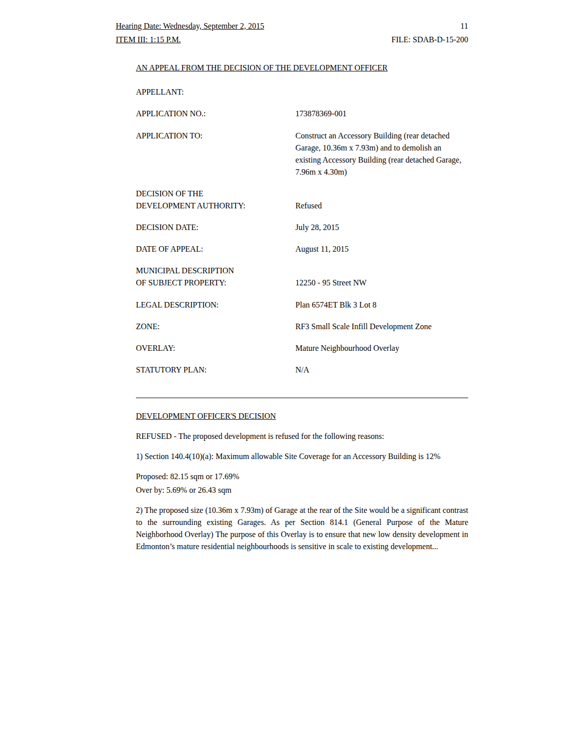Hearing Date: Wednesday, September 2, 2015
11
ITEM III: 1:15 P.M.
FILE: SDAB-D-15-200
AN APPEAL FROM THE DECISION OF THE DEVELOPMENT OFFICER
| APPELLANT: | |
| APPLICATION NO.: | 173878369-001 |
| APPLICATION TO: | Construct an Accessory Building (rear detached Garage, 10.36m x 7.93m) and to demolish an existing Accessory Building (rear detached Garage, 7.96m x 4.30m) |
| DECISION OF THE DEVELOPMENT AUTHORITY: | Refused |
| DECISION DATE: | July 28, 2015 |
| DATE OF APPEAL: | August 11, 2015 |
| MUNICIPAL DESCRIPTION OF SUBJECT PROPERTY: | 12250 - 95 Street NW |
| LEGAL DESCRIPTION: | Plan 6574ET Blk 3 Lot 8 |
| ZONE: | RF3 Small Scale Infill Development Zone |
| OVERLAY: | Mature Neighbourhood Overlay |
| STATUTORY PLAN: | N/A |
DEVELOPMENT OFFICER'S DECISION
REFUSED - The proposed development is refused for the following reasons:
1) Section 140.4(10)(a): Maximum allowable Site Coverage for an Accessory Building is 12%
Proposed: 82.15 sqm or 17.69%
Over by: 5.69% or 26.43 sqm
2) The proposed size (10.36m x 7.93m) of Garage at the rear of the Site would be a significant contrast to the surrounding existing Garages. As per Section 814.1 (General Purpose of the Mature Neighborhood Overlay) The purpose of this Overlay is to ensure that new low density development in Edmonton’s mature residential neighbourhoods is sensitive in scale to existing development...